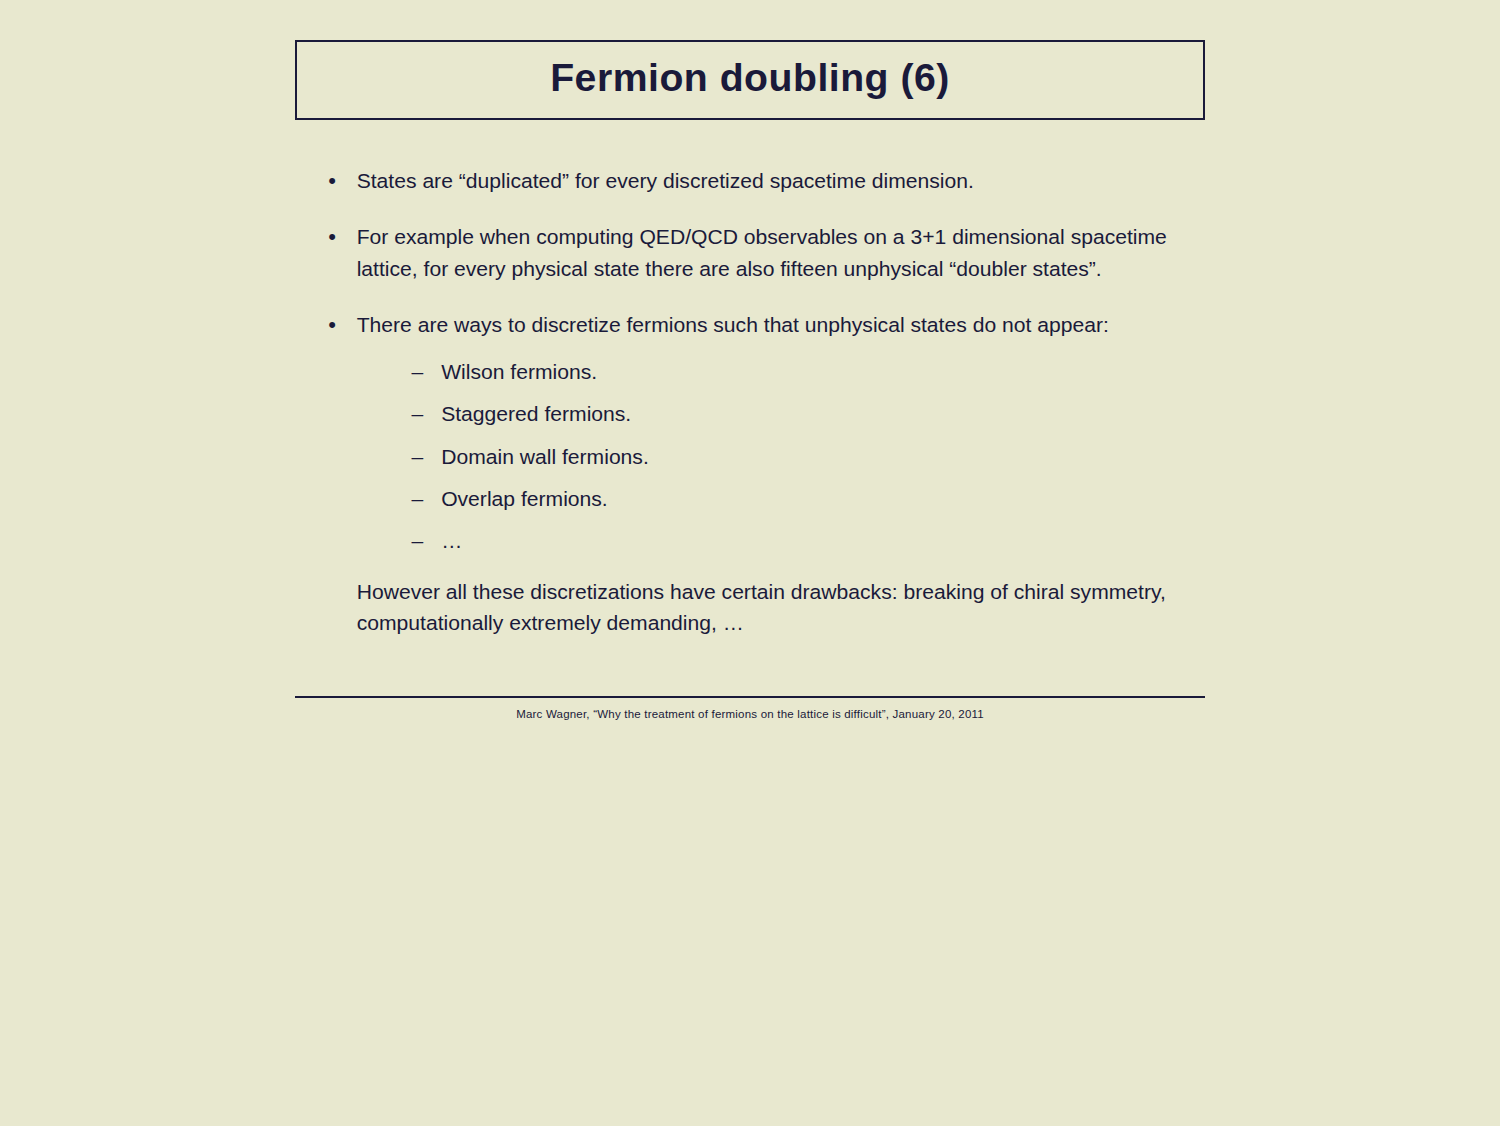Fermion doubling (6)
States are “duplicated” for every discretized spacetime dimension.
For example when computing QED/QCD observables on a 3+1 dimensional spacetime lattice, for every physical state there are also fifteen unphysical “doubler states”.
There are ways to discretize fermions such that unphysical states do not appear:
Wilson fermions.
Staggered fermions.
Domain wall fermions.
Overlap fermions.
…
However all these discretizations have certain drawbacks: breaking of chiral symmetry, computationally extremely demanding, …
Marc Wagner, “Why the treatment of fermions on the lattice is difficult”, January 20, 2011